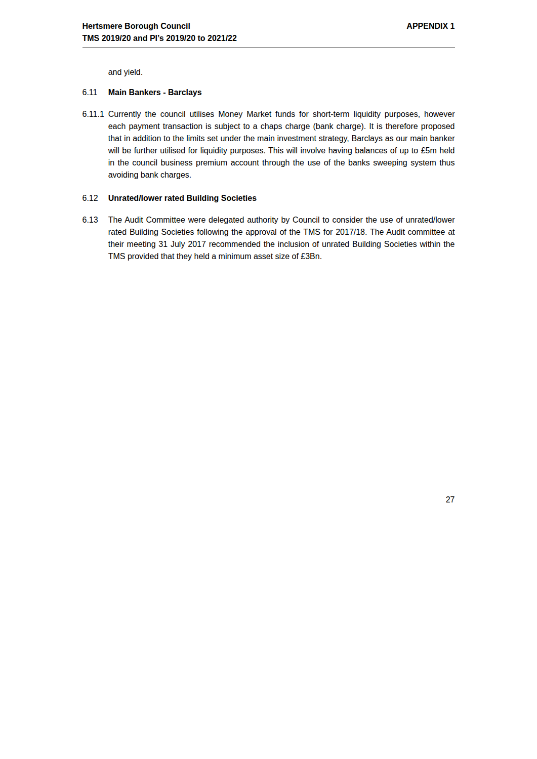Hertsmere Borough Council
TMS 2019/20 and PI’s 2019/20 to 2021/22
APPENDIX 1
and yield.
6.11
Main Bankers - Barclays
6.11.1
Currently the council utilises Money Market funds for short-term liquidity purposes, however each payment transaction is subject to a chaps charge (bank charge). It is therefore proposed that in addition to the limits set under the main investment strategy, Barclays as our main banker will be further utilised for liquidity purposes. This will involve having balances of up to £5m held in the council business premium account through the use of the banks sweeping system thus avoiding bank charges.
6.12
Unrated/lower rated Building Societies
6.13
The Audit Committee were delegated authority by Council to consider the use of unrated/lower rated Building Societies following the approval of the TMS for 2017/18. The Audit committee at their meeting 31 July 2017 recommended the inclusion of unrated Building Societies within the TMS provided that they held a minimum asset size of £3Bn.
27